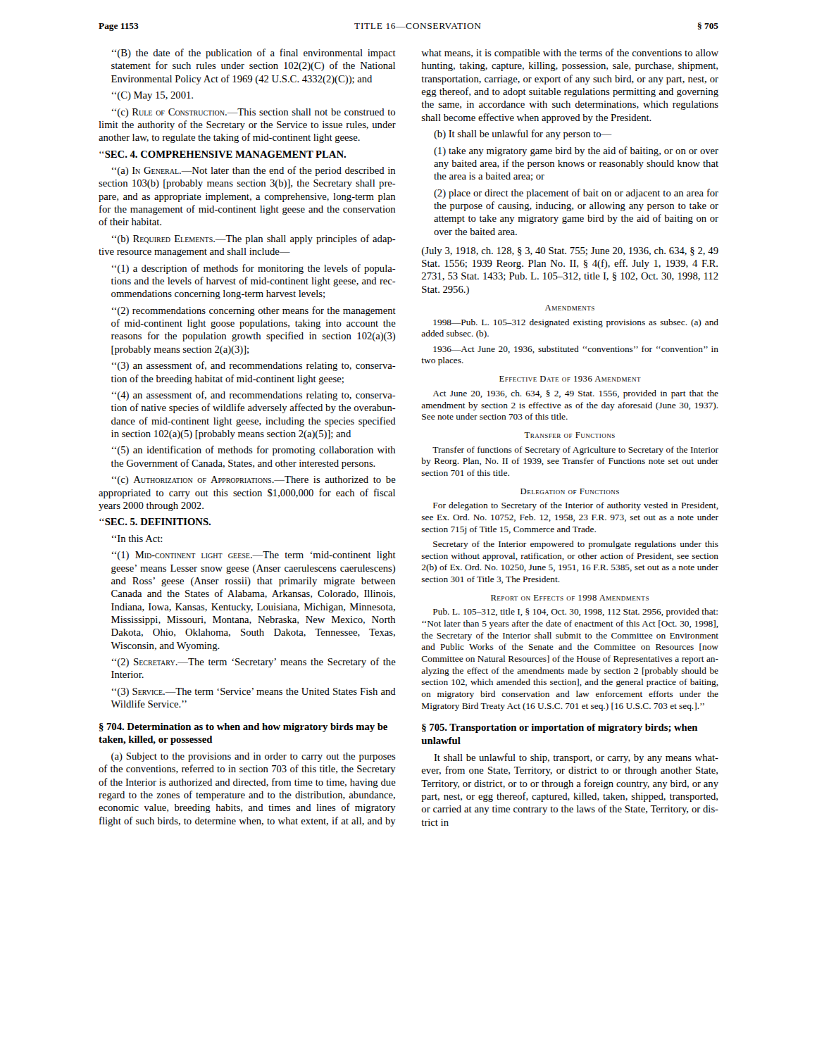Page 1153
TITLE 16—CONSERVATION
§ 705
‘‘(B) the date of the publication of a final environmental impact statement for such rules under section 102(2)(C) of the National Environmental Policy Act of 1969 (42 U.S.C. 4332(2)(C)); and
‘‘(C) May 15, 2001.
‘‘(c) Rule of Construction.—This section shall not be construed to limit the authority of the Secretary or the Service to issue rules, under another law, to regulate the taking of mid-continent light geese.
‘‘SEC. 4. COMPREHENSIVE MANAGEMENT PLAN.
‘‘(a) In General.—Not later than the end of the period described in section 103(b) [probably means section 3(b)], the Secretary shall prepare, and as appropriate implement, a comprehensive, long-term plan for the management of mid-continent light geese and the conservation of their habitat.
‘‘(b) Required Elements.—The plan shall apply principles of adaptive resource management and shall include—
‘‘(1) a description of methods for monitoring the levels of populations and the levels of harvest of mid-continent light geese, and recommendations concerning long-term harvest levels;
‘‘(2) recommendations concerning other means for the management of mid-continent light goose populations, taking into account the reasons for the population growth specified in section 102(a)(3) [probably means section 2(a)(3)];
‘‘(3) an assessment of, and recommendations relating to, conservation of the breeding habitat of mid-continent light geese;
‘‘(4) an assessment of, and recommendations relating to, conservation of native species of wildlife adversely affected by the overabundance of mid-continent light geese, including the species specified in section 102(a)(5) [probably means section 2(a)(5)]; and
‘‘(5) an identification of methods for promoting collaboration with the Government of Canada, States, and other interested persons.
‘‘(c) Authorization of Appropriations.—There is authorized to be appropriated to carry out this section $1,000,000 for each of fiscal years 2000 through 2002.
‘‘SEC. 5. DEFINITIONS.
‘‘In this Act:
‘‘(1) Mid-continent light geese.—The term ‘mid-continent light geese’ means Lesser snow geese (Anser caerulescens caerulescens) and Ross’ geese (Anser rossii) that primarily migrate between Canada and the States of Alabama, Arkansas, Colorado, Illinois, Indiana, Iowa, Kansas, Kentucky, Louisiana, Michigan, Minnesota, Mississippi, Missouri, Montana, Nebraska, New Mexico, North Dakota, Ohio, Oklahoma, South Dakota, Tennessee, Texas, Wisconsin, and Wyoming.
‘‘(2) Secretary.—The term ‘Secretary’ means the Secretary of the Interior.
‘‘(3) Service.—The term ‘Service’ means the United States Fish and Wildlife Service.’’
§ 704. Determination as to when and how migratory birds may be taken, killed, or possessed
(a) Subject to the provisions and in order to carry out the purposes of the conventions, referred to in section 703 of this title, the Secretary of the Interior is authorized and directed, from time to time, having due regard to the zones of temperature and to the distribution, abundance, economic value, breeding habits, and times and lines of migratory flight of such birds, to determine when, to what extent, if at all, and by what means, it is compatible with the terms of the conventions to allow hunting, taking, capture, killing, possession, sale, purchase, shipment, transportation, carriage, or export of any such bird, or any part, nest, or egg thereof, and to adopt suitable regulations permitting and governing the same, in accordance with such determinations, which regulations shall become effective when approved by the President.
(b) It shall be unlawful for any person to—
(1) take any migratory game bird by the aid of baiting, or on or over any baited area, if the person knows or reasonably should know that the area is a baited area; or
(2) place or direct the placement of bait on or adjacent to an area for the purpose of causing, inducing, or allowing any person to take or attempt to take any migratory game bird by the aid of baiting on or over the baited area.
(July 3, 1918, ch. 128, § 3, 40 Stat. 755; June 20, 1936, ch. 634, § 2, 49 Stat. 1556; 1939 Reorg. Plan No. II, § 4(f), eff. July 1, 1939, 4 F.R. 2731, 53 Stat. 1433; Pub. L. 105–312, title I, § 102, Oct. 30, 1998, 112 Stat. 2956.)
Amendments
1998—Pub. L. 105–312 designated existing provisions as subsec. (a) and added subsec. (b).
1936—Act June 20, 1936, substituted ‘‘conventions’’ for ‘‘convention’’ in two places.
Effective Date of 1936 Amendment
Act June 20, 1936, ch. 634, § 2, 49 Stat. 1556, provided in part that the amendment by section 2 is effective as of the day aforesaid (June 30, 1937). See note under section 703 of this title.
Transfer of Functions
Transfer of functions of Secretary of Agriculture to Secretary of the Interior by Reorg. Plan, No. II of 1939, see Transfer of Functions note set out under section 701 of this title.
Delegation of Functions
For delegation to Secretary of the Interior of authority vested in President, see Ex. Ord. No. 10752, Feb. 12, 1958, 23 F.R. 973, set out as a note under section 715j of Title 15, Commerce and Trade.
Secretary of the Interior empowered to promulgate regulations under this section without approval, ratification, or other action of President, see section 2(b) of Ex. Ord. No. 10250, June 5, 1951, 16 F.R. 5385, set out as a note under section 301 of Title 3, The President.
Report on Effects of 1998 Amendments
Pub. L. 105–312, title I, § 104, Oct. 30, 1998, 112 Stat. 2956, provided that: ‘‘Not later than 5 years after the date of enactment of this Act [Oct. 30, 1998], the Secretary of the Interior shall submit to the Committee on Environment and Public Works of the Senate and the Committee on Resources [now Committee on Natural Resources] of the House of Representatives a report analyzing the effect of the amendments made by section 2 [probably should be section 102, which amended this section], and the general practice of baiting, on migratory bird conservation and law enforcement efforts under the Migratory Bird Treaty Act (16 U.S.C. 701 et seq.) [16 U.S.C. 703 et seq.].’’
§ 705. Transportation or importation of migratory birds; when unlawful
It shall be unlawful to ship, transport, or carry, by any means whatever, from one State, Territory, or district to or through another State, Territory, or district, or to or through a foreign country, any bird, or any part, nest, or egg thereof, captured, killed, taken, shipped, transported, or carried at any time contrary to the laws of the State, Territory, or district in